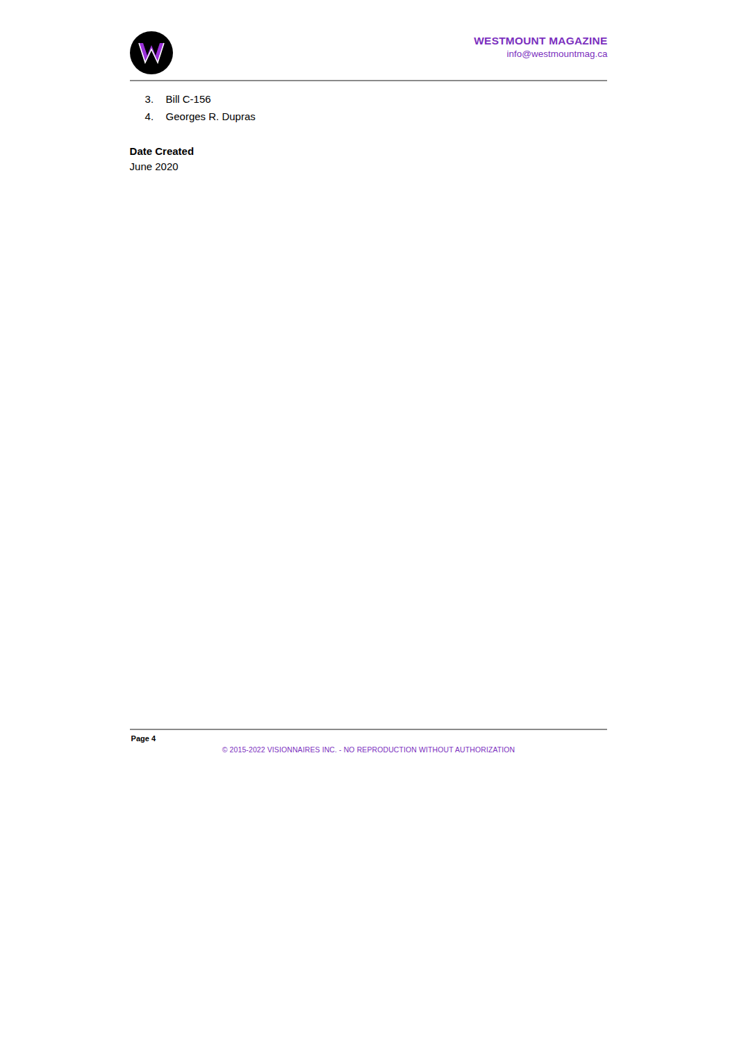WESTMOUNT MAGAZINE
info@westmountmag.ca
3. Bill C-156
4. Georges R. Dupras
Date Created
June 2020
Page 4
© 2015-2022 VISIONNAIRES INC. - NO REPRODUCTION WITHOUT AUTHORIZATION